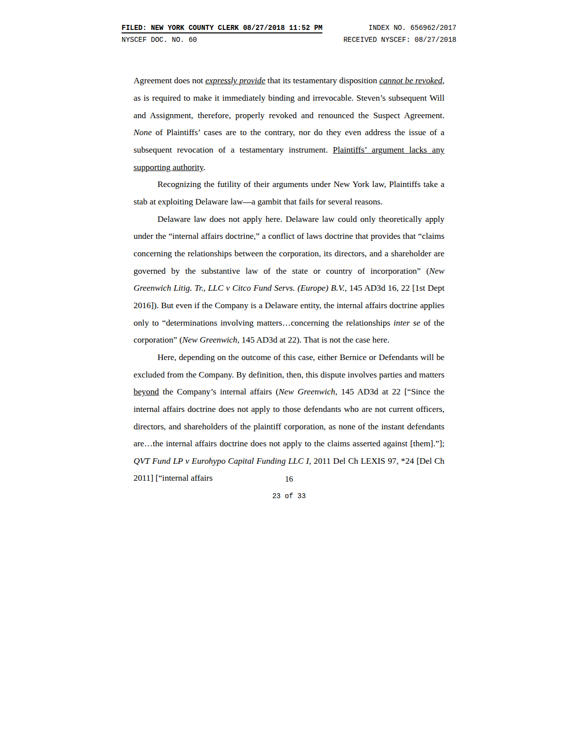FILED: NEW YORK COUNTY CLERK 08/27/2018 11:52 PM
INDEX NO. 656962/2017
NYSCEF DOC. NO. 60
RECEIVED NYSCEF: 08/27/2018
Agreement does not expressly provide that its testamentary disposition cannot be revoked, as is required to make it immediately binding and irrevocable. Steven’s subsequent Will and Assignment, therefore, properly revoked and renounced the Suspect Agreement. None of Plaintiffs’ cases are to the contrary, nor do they even address the issue of a subsequent revocation of a testamentary instrument. Plaintiffs’ argument lacks any supporting authority.
Recognizing the futility of their arguments under New York law, Plaintiffs take a stab at exploiting Delaware law—a gambit that fails for several reasons.
Delaware law does not apply here. Delaware law could only theoretically apply under the “internal affairs doctrine,” a conflict of laws doctrine that provides that “claims concerning the relationships between the corporation, its directors, and a shareholder are governed by the substantive law of the state or country of incorporation” (New Greenwich Litig. Tr., LLC v Citco Fund Servs. (Europe) B.V., 145 AD3d 16, 22 [1st Dept 2016]). But even if the Company is a Delaware entity, the internal affairs doctrine applies only to “determinations involving matters…concerning the relationships inter se of the corporation” (New Greenwich, 145 AD3d at 22). That is not the case here.
Here, depending on the outcome of this case, either Bernice or Defendants will be excluded from the Company. By definition, then, this dispute involves parties and matters beyond the Company’s internal affairs (New Greenwich, 145 AD3d at 22 [“Since the internal affairs doctrine does not apply to those defendants who are not current officers, directors, and shareholders of the plaintiff corporation, as none of the instant defendants are…the internal affairs doctrine does not apply to the claims asserted against [them].”]; QVT Fund LP v Eurohypo Capital Funding LLC I, 2011 Del Ch LEXIS 97, *24 [Del Ch 2011] [“internal affairs
16
23 of 33